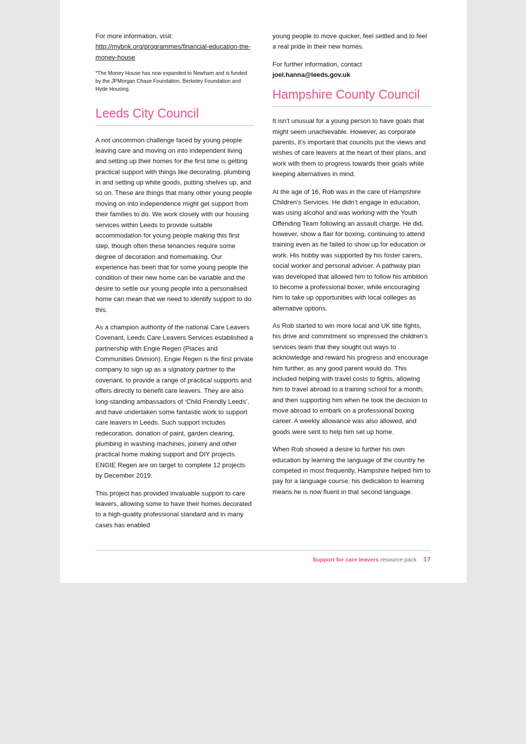For more information, visit:
http://mybnk.org/programmes/financial-education-the-money-house
*The Money House has now expanded to Newham and is funded by the JPMorgan Chase Foundation, Berkeley Foundation and Hyde Housing.
Leeds City Council
A not uncommon challenge faced by young people leaving care and moving on into independent living and setting up their homes for the first time is getting practical support with things like decorating, plumbing in and setting up white goods, putting shelves up, and so on. These are things that many other young people moving on into independence might get support from their families to do. We work closely with our housing services within Leeds to provide suitable accommodation for young people making this first step, though often these tenancies require some degree of decoration and homemaking. Our experience has been that for some young people the condition of their new home can be variable and the desire to settle our young people into a personalised home can mean that we need to identify support to do this.
As a champion authority of the national Care Leavers Covenant, Leeds Care Leavers Services established a partnership with Engie Regen (Places and Communities Division). Engie Regen is the first private company to sign up as a signatory partner to the covenant, to provide a range of practical supports and offers directly to benefit care leavers. They are also long-standing ambassadors of ‘Child Friendly Leeds’, and have undertaken some fantastic work to support care leavers in Leeds. Such support includes redecoration, donation of paint, garden clearing, plumbing in washing machines, joinery and other practical home making support and DIY projects. ENGIE Regen are on target to complete 12 projects by December 2019.
This project has provided invaluable support to care leavers, allowing some to have their homes decorated to a high-quality professional standard and in many cases has enabled
young people to move quicker, feel settled and to feel a real pride in their new homes.
For further information, contact
joel.hanna@leeds.gov.uk
Hampshire County Council
It isn’t unusual for a young person to have goals that might seem unachievable. However, as corporate parents, it’s important that councils put the views and wishes of care leavers at the heart of their plans, and work with them to progress towards their goals while keeping alternatives in mind.
At the age of 16, Rob was in the care of Hampshire Children’s Services. He didn’t engage in education, was using alcohol and was working with the Youth Offending Team following an assault charge. He did, however, show a flair for boxing, continuing to attend training even as he failed to show up for education or work. His hobby was supported by his foster carers, social worker and personal adviser. A pathway plan was developed that allowed him to follow his ambition to become a professional boxer, while encouraging him to take up opportunities with local colleges as alternative options.
As Rob started to win more local and UK title fights, his drive and commitment so impressed the children’s services team that they sought out ways to acknowledge and reward his progress and encourage him further, as any good parent would do. This included helping with travel costs to fights, allowing him to travel abroad to a training school for a month, and then supporting him when he took the decision to move abroad to embark on a professional boxing career. A weekly allowance was also allowed, and goods were sent to help him set up home.
When Rob showed a desire to further his own education by learning the language of the country he competed in most frequently, Hampshire helped him to pay for a language course; his dedication to learning means he is now fluent in that second language.
Support for care leavers resource pack
17